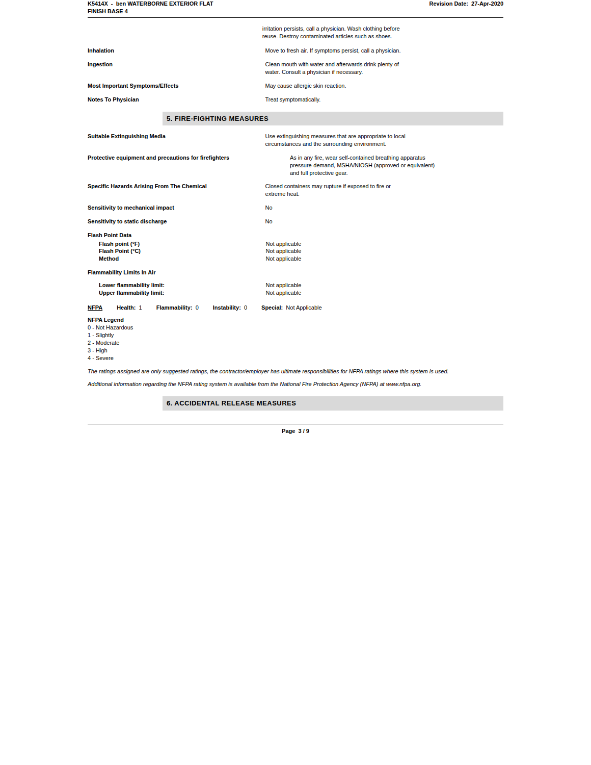K5414X - ben WATERBORNE EXTERIOR FLAT
FINISH BASE 4
Revision Date: 27-Apr-2020
irritation persists, call a physician. Wash clothing before
reuse. Destroy contaminated articles such as shoes.
Inhalation
Move to fresh air. If symptoms persist, call a physician.
Ingestion
Clean mouth with water and afterwards drink plenty of
water. Consult a physician if necessary.
Most Important Symptoms/Effects
May cause allergic skin reaction.
Notes To Physician
Treat symptomatically.
5. FIRE-FIGHTING MEASURES
Suitable Extinguishing Media
Use extinguishing measures that are appropriate to local
circumstances and the surrounding environment.
Protective equipment and precautions for firefighters
As in any fire, wear self-contained breathing apparatus
pressure-demand, MSHA/NIOSH (approved or equivalent)
and full protective gear.
Specific Hazards Arising From The Chemical
Closed containers may rupture if exposed to fire or
extreme heat.
Sensitivity to mechanical impact
No
Sensitivity to static discharge
No
Flash Point Data
Flash point (°F)
Not applicable
Flash Point (°C)
Not applicable
Method
Not applicable
Flammability Limits In Air
Lower flammability limit:
Not applicable
Upper flammability limit:
Not applicable
NFPA Health: 1 Flammability: 0 Instability: 0 Special: Not Applicable
NFPA Legend
0 - Not Hazardous
1 - Slightly
2 - Moderate
3 - High
4 - Severe
The ratings assigned are only suggested ratings, the contractor/employer has ultimate responsibilities for NFPA ratings where this system is used.
Additional information regarding the NFPA rating system is available from the National Fire Protection Agency (NFPA) at www.nfpa.org.
6. ACCIDENTAL RELEASE MEASURES
Page 3 / 9